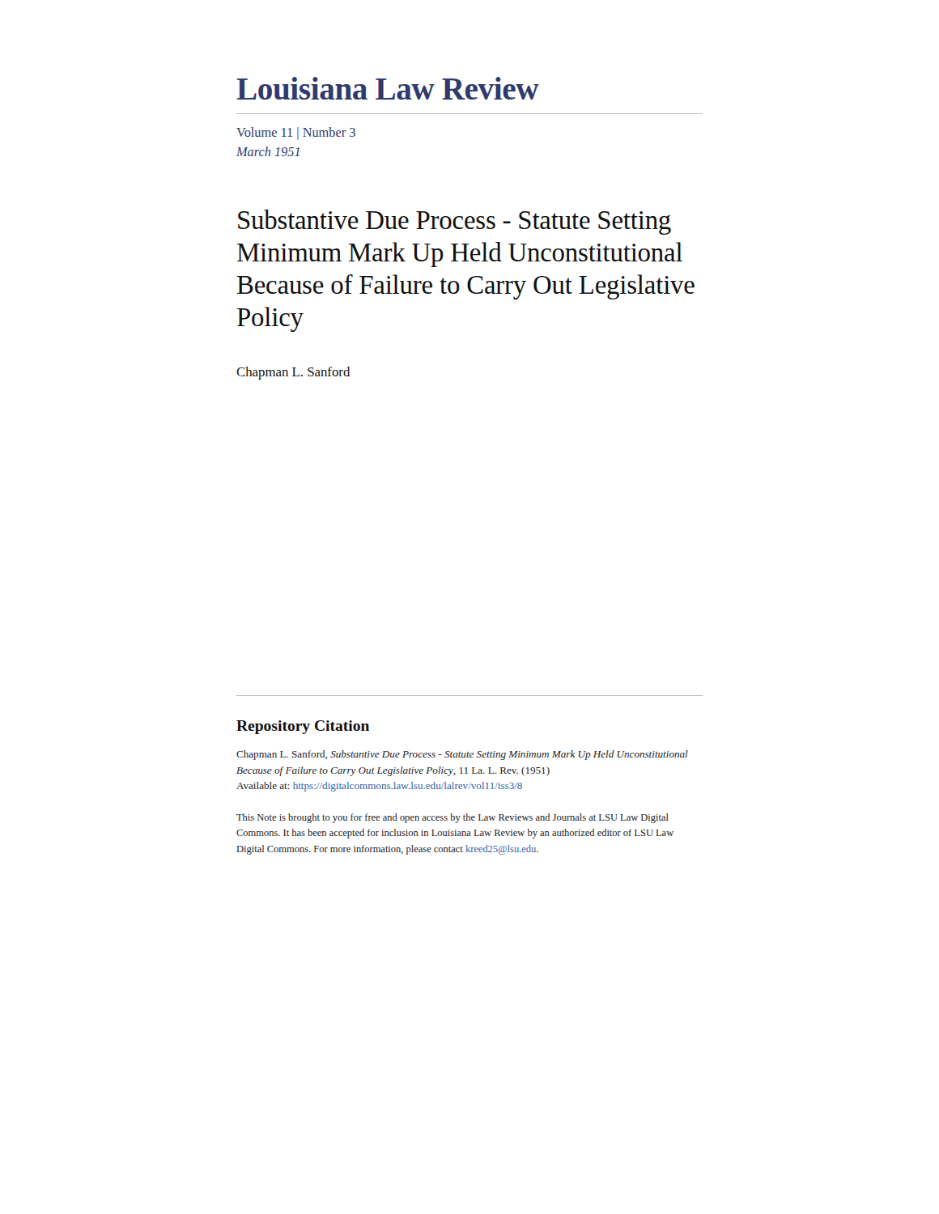Louisiana Law Review
Volume 11 | Number 3
March 1951
Substantive Due Process - Statute Setting Minimum Mark Up Held Unconstitutional Because of Failure to Carry Out Legislative Policy
Chapman L. Sanford
Repository Citation
Chapman L. Sanford, Substantive Due Process - Statute Setting Minimum Mark Up Held Unconstitutional Because of Failure to Carry Out Legislative Policy, 11 La. L. Rev. (1951)
Available at: https://digitalcommons.law.lsu.edu/lalrev/vol11/iss3/8
This Note is brought to you for free and open access by the Law Reviews and Journals at LSU Law Digital Commons. It has been accepted for inclusion in Louisiana Law Review by an authorized editor of LSU Law Digital Commons. For more information, please contact kreed25@lsu.edu.